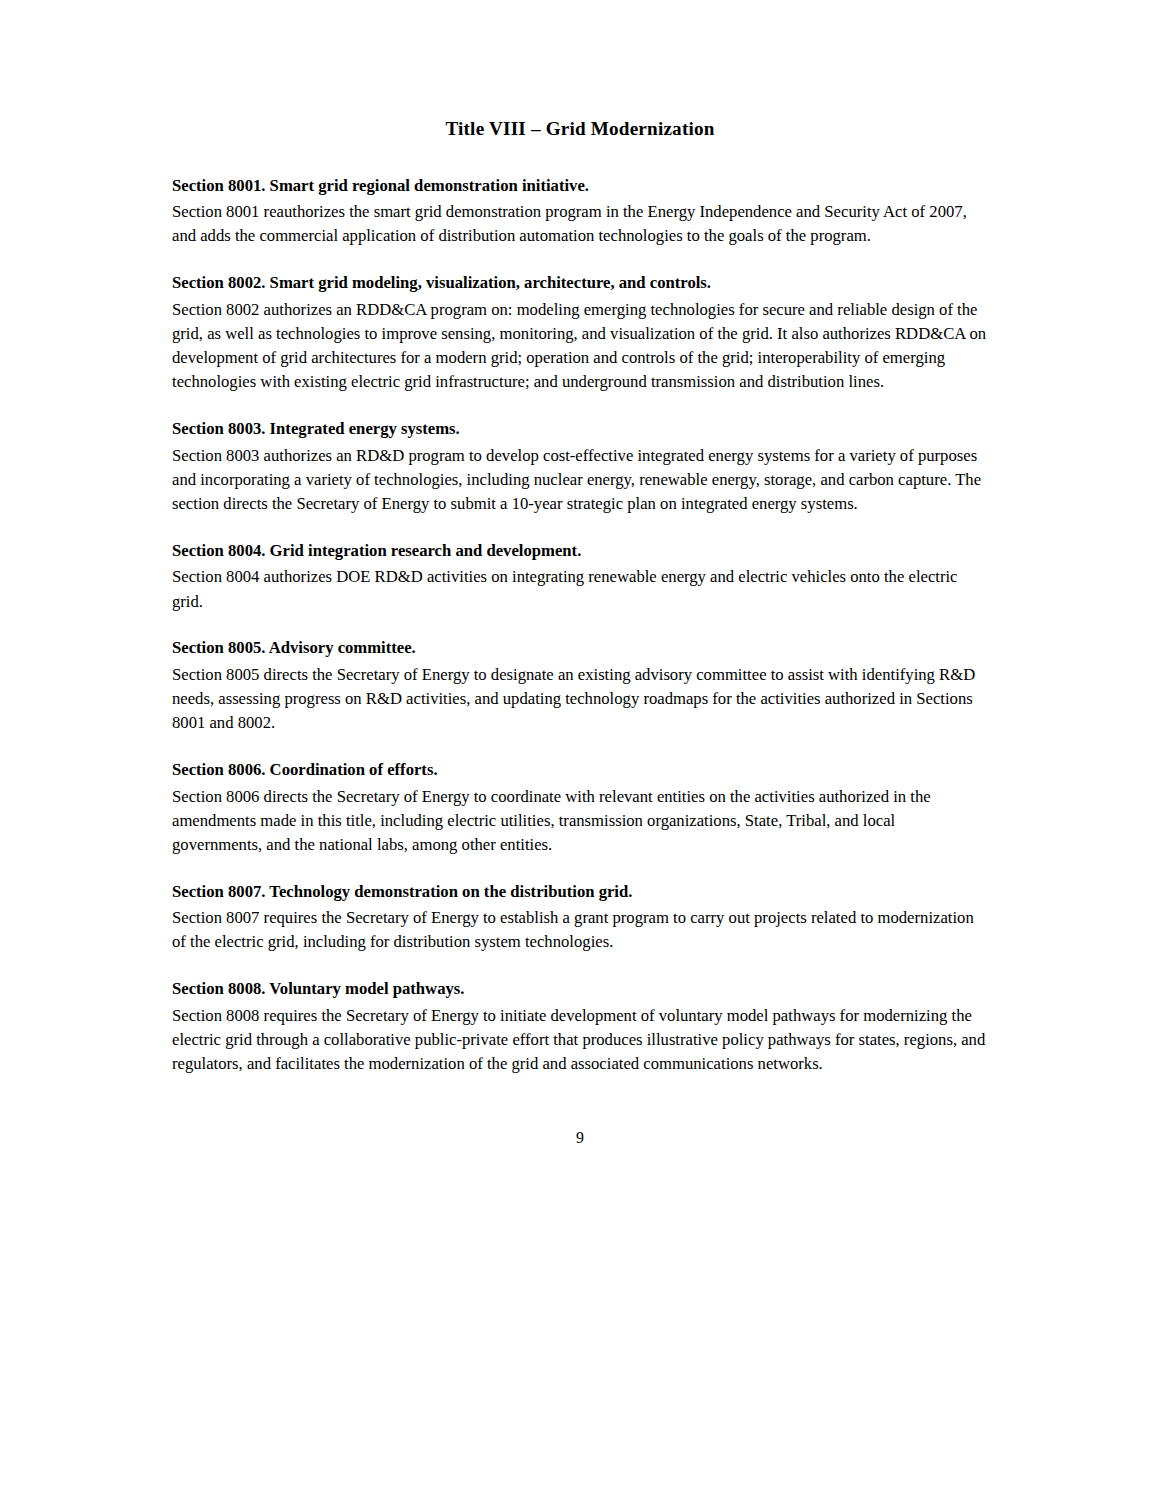Title VIII – Grid Modernization
Section 8001. Smart grid regional demonstration initiative.
Section 8001 reauthorizes the smart grid demonstration program in the Energy Independence and Security Act of 2007, and adds the commercial application of distribution automation technologies to the goals of the program.
Section 8002. Smart grid modeling, visualization, architecture, and controls.
Section 8002 authorizes an RDD&CA program on: modeling emerging technologies for secure and reliable design of the grid, as well as technologies to improve sensing, monitoring, and visualization of the grid. It also authorizes RDD&CA on development of grid architectures for a modern grid; operation and controls of the grid; interoperability of emerging technologies with existing electric grid infrastructure; and underground transmission and distribution lines.
Section 8003. Integrated energy systems.
Section 8003 authorizes an RD&D program to develop cost-effective integrated energy systems for a variety of purposes and incorporating a variety of technologies, including nuclear energy, renewable energy, storage, and carbon capture. The section directs the Secretary of Energy to submit a 10-year strategic plan on integrated energy systems.
Section 8004. Grid integration research and development.
Section 8004 authorizes DOE RD&D activities on integrating renewable energy and electric vehicles onto the electric grid.
Section 8005. Advisory committee.
Section 8005 directs the Secretary of Energy to designate an existing advisory committee to assist with identifying R&D needs, assessing progress on R&D activities, and updating technology roadmaps for the activities authorized in Sections 8001 and 8002.
Section 8006. Coordination of efforts.
Section 8006 directs the Secretary of Energy to coordinate with relevant entities on the activities authorized in the amendments made in this title, including electric utilities, transmission organizations, State, Tribal, and local governments, and the national labs, among other entities.
Section 8007. Technology demonstration on the distribution grid.
Section 8007 requires the Secretary of Energy to establish a grant program to carry out projects related to modernization of the electric grid, including for distribution system technologies.
Section 8008. Voluntary model pathways.
Section 8008 requires the Secretary of Energy to initiate development of voluntary model pathways for modernizing the electric grid through a collaborative public-private effort that produces illustrative policy pathways for states, regions, and regulators, and facilitates the modernization of the grid and associated communications networks.
9